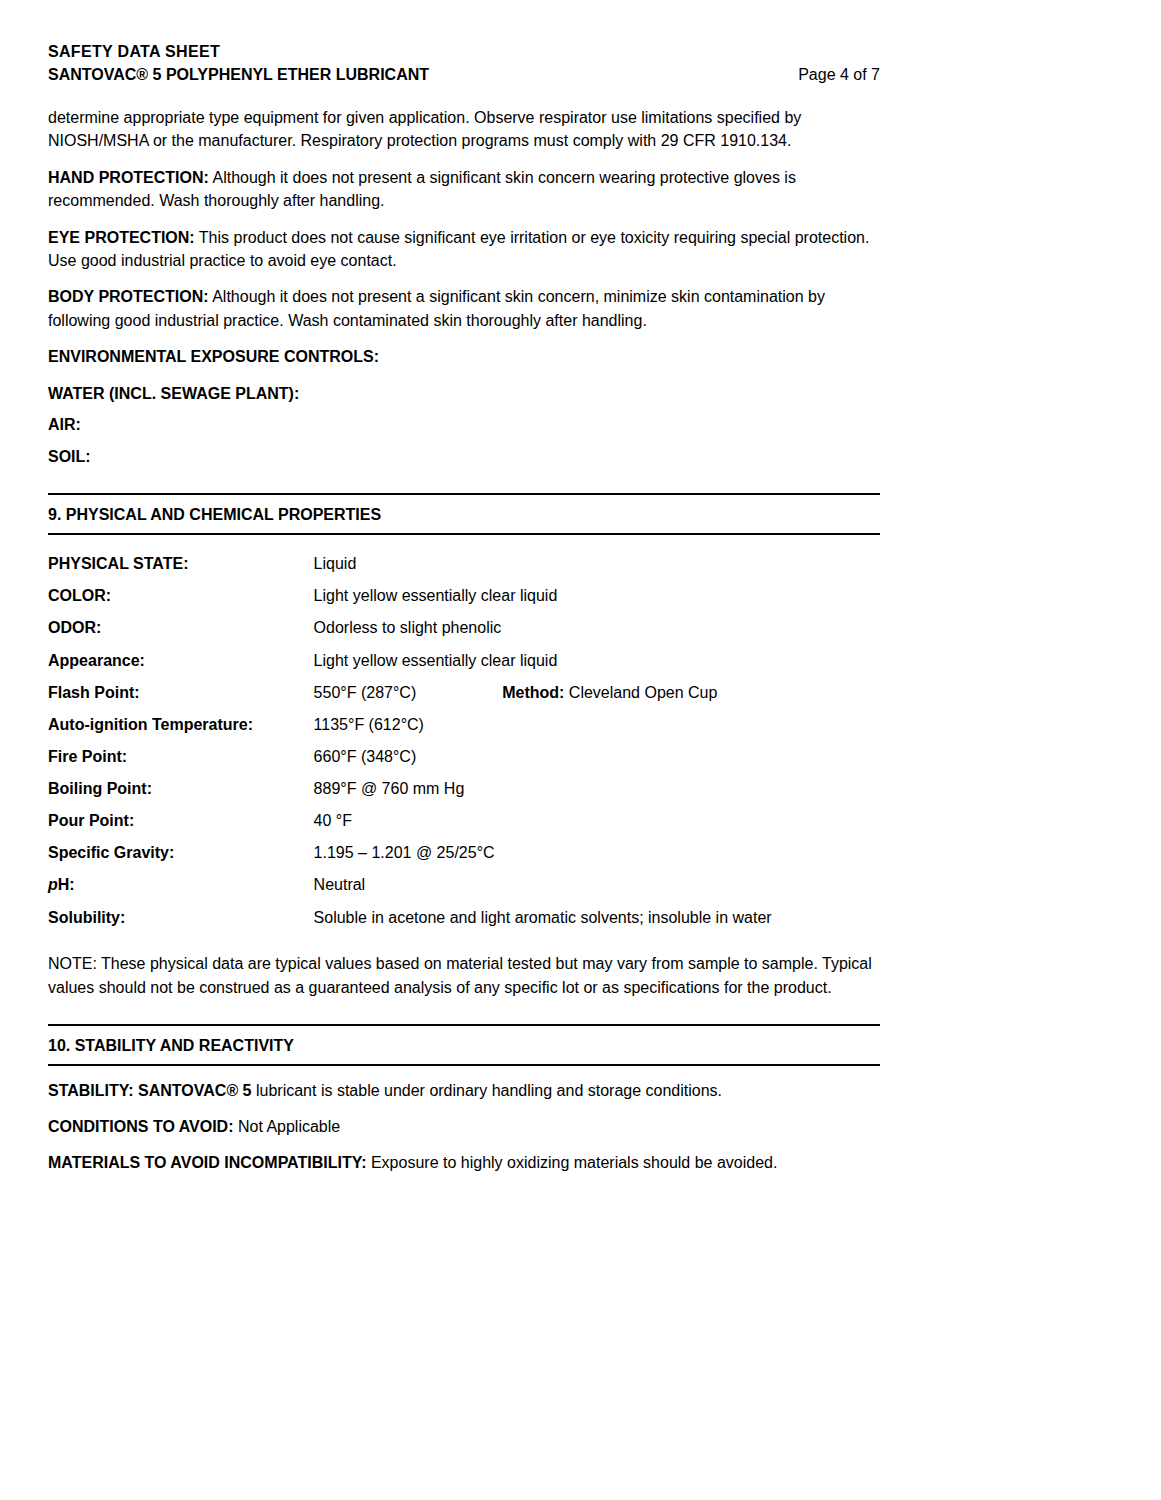SAFETY DATA SHEET
SANTOVAC® 5 POLYPHENYL ETHER LUBRICANT Page 4 of 7
determine appropriate type equipment for given application. Observe respirator use limitations specified by NIOSH/MSHA or the manufacturer. Respiratory protection programs must comply with 29 CFR 1910.134.
HAND PROTECTION: Although it does not present a significant skin concern wearing protective gloves is recommended. Wash thoroughly after handling.
EYE PROTECTION: This product does not cause significant eye irritation or eye toxicity requiring special protection. Use good industrial practice to avoid eye contact.
BODY PROTECTION: Although it does not present a significant skin concern, minimize skin contamination by following good industrial practice. Wash contaminated skin thoroughly after handling.
ENVIRONMENTAL EXPOSURE CONTROLS:
WATER (INCL. SEWAGE PLANT):
AIR:
SOIL:
9. PHYSICAL AND CHEMICAL PROPERTIES
| PHYSICAL STATE: | Liquid |
| COLOR: | Light yellow essentially clear liquid |
| ODOR: | Odorless to slight phenolic |
| Appearance: | Light yellow essentially clear liquid |
| Flash Point: | 550°F (287°C) | Method: Cleveland Open Cup |
| Auto-ignition Temperature: | 1135°F (612°C) |
| Fire Point: | 660°F (348°C) |
| Boiling Point: | 889°F @ 760 mm Hg |
| Pour Point: | 40 °F |
| Specific Gravity: | 1.195 – 1.201 @ 25/25°C |
| p H: | Neutral |
| Solubility: | Soluble in acetone and light aromatic solvents; insoluble in water |
NOTE: These physical data are typical values based on material tested but may vary from sample to sample. Typical values should not be construed as a guaranteed analysis of any specific lot or as specifications for the product.
10. STABILITY AND REACTIVITY
STABILITY: SANTOVAC® 5 lubricant is stable under ordinary handling and storage conditions.
CONDITIONS TO AVOID: Not Applicable
MATERIALS TO AVOID INCOMPATIBILITY: Exposure to highly oxidizing materials should be avoided.